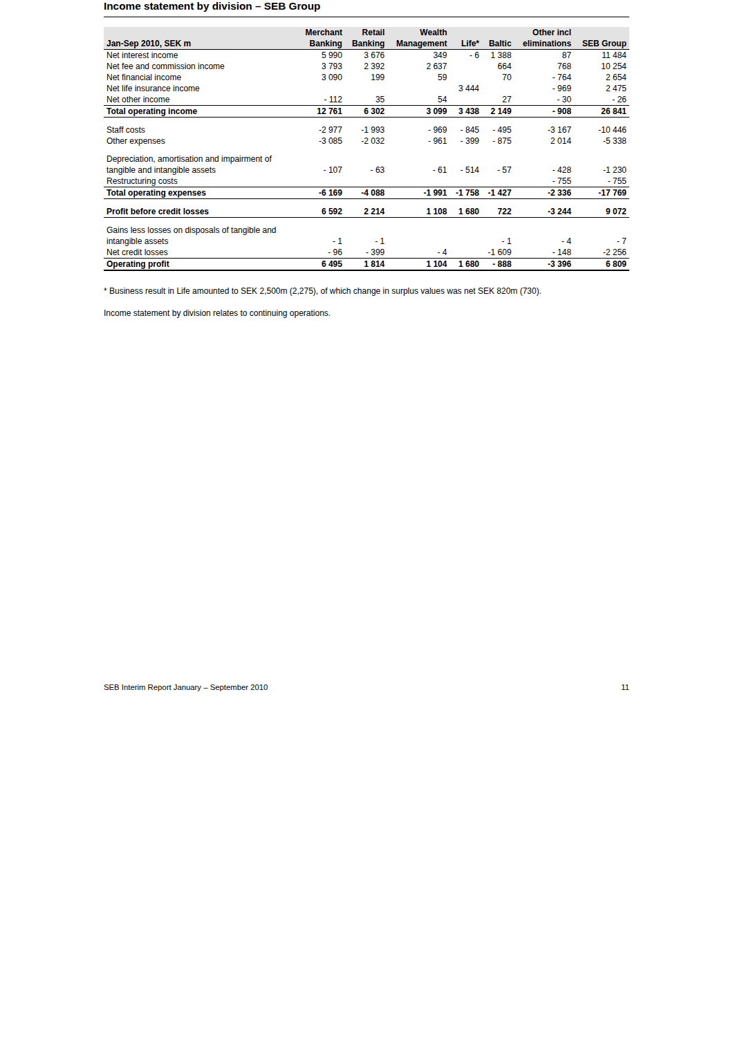Income statement by division – SEB Group
| | Merchant | Retail | Wealth | | | Other incl | |
| --- | --- | --- | --- | --- | --- | --- | --- |
| Jan-Sep 2010, SEK m | Banking | Banking | Management | Life* | Baltic | eliminations | SEB Group |
| Net interest income | 5 990 | 3 676 | 349 | - 6 | 1 388 | 87 | 11 484 |
| Net fee and commission income | 3 793 | 2 392 | 2 637 | | 664 | 768 | 10 254 |
| Net financial income | 3 090 | 199 | 59 | | 70 | - 764 | 2 654 |
| Net life insurance income | | | | 3 444 | | - 969 | 2 475 |
| Net other income | - 112 | 35 | 54 | | 27 | - 30 | - 26 |
| Total operating income | 12 761 | 6 302 | 3 099 | 3 438 | 2 149 | - 908 | 26 841 |
| Staff costs | -2 977 | -1 993 | - 969 | - 845 | - 495 | -3 167 | -10 446 |
| Other expenses | -3 085 | -2 032 | - 961 | - 399 | - 875 | 2 014 | -5 338 |
| Depreciation, amortisation and impairment of | | | | | | | |
| tangible and intangible assets | - 107 | - 63 | - 61 | - 514 | - 57 | - 428 | -1 230 |
| Restructuring costs | | | | | | - 755 | - 755 |
| Total operating expenses | -6 169 | -4 088 | -1 991 | -1 758 | -1 427 | -2 336 | -17 769 |
| Profit before credit losses | 6 592 | 2 214 | 1 108 | 1 680 | 722 | -3 244 | 9 072 |
| Gains less losses on disposals of tangible and | | | | | | | |
| intangible assets | - 1 | - 1 | | | - 1 | - 4 | - 7 |
| Net credit losses | - 96 | - 399 | - 4 | | -1 609 | - 148 | -2 256 |
| Operating profit | 6 495 | 1 814 | 1 104 | 1 680 | - 888 | -3 396 | 6 809 |
* Business result in Life amounted to SEK 2,500m (2,275), of which change in surplus values was net SEK 820m (730).
Income statement by division relates to continuing operations.
SEB Interim Report January – September 2010 11